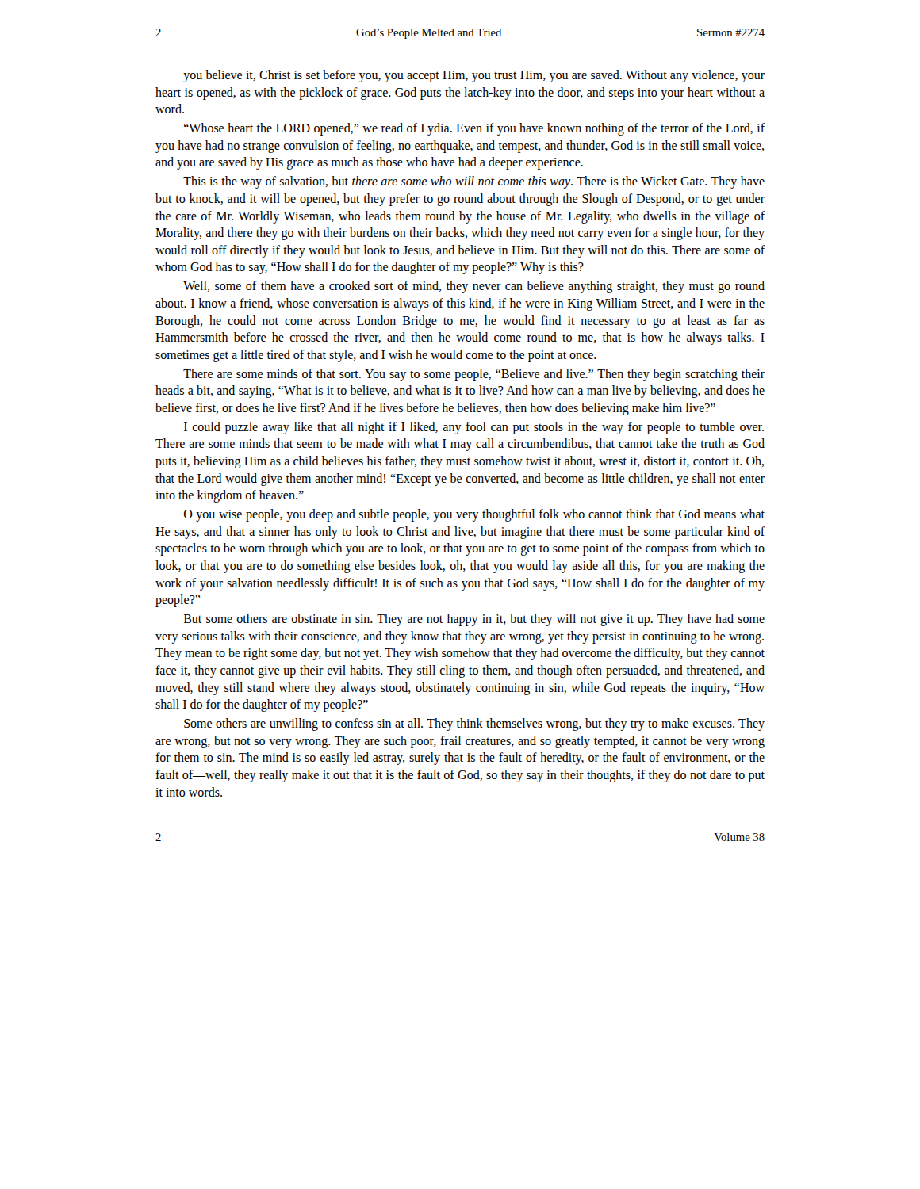2 God’s People Melted and Tried Sermon #2274
you believe it, Christ is set before you, you accept Him, you trust Him, you are saved. Without any violence, your heart is opened, as with the picklock of grace. God puts the latch-key into the door, and steps into your heart without a word.
“Whose heart the LORD opened,” we read of Lydia. Even if you have known nothing of the terror of the Lord, if you have had no strange convulsion of feeling, no earthquake, and tempest, and thunder, God is in the still small voice, and you are saved by His grace as much as those who have had a deeper experience.
This is the way of salvation, but there are some who will not come this way. There is the Wicket Gate. They have but to knock, and it will be opened, but they prefer to go round about through the Slough of Despond, or to get under the care of Mr. Worldly Wiseman, who leads them round by the house of Mr. Legality, who dwells in the village of Morality, and there they go with their burdens on their backs, which they need not carry even for a single hour, for they would roll off directly if they would but look to Jesus, and believe in Him. But they will not do this. There are some of whom God has to say, “How shall I do for the daughter of my people?” Why is this?
Well, some of them have a crooked sort of mind, they never can believe anything straight, they must go round about. I know a friend, whose conversation is always of this kind, if he were in King William Street, and I were in the Borough, he could not come across London Bridge to me, he would find it necessary to go at least as far as Hammersmith before he crossed the river, and then he would come round to me, that is how he always talks. I sometimes get a little tired of that style, and I wish he would come to the point at once.
There are some minds of that sort. You say to some people, “Believe and live.” Then they begin scratching their heads a bit, and saying, “What is it to believe, and what is it to live? And how can a man live by believing, and does he believe first, or does he live first? And if he lives before he believes, then how does believing make him live?”
I could puzzle away like that all night if I liked, any fool can put stools in the way for people to tumble over. There are some minds that seem to be made with what I may call a circumbendibus, that cannot take the truth as God puts it, believing Him as a child believes his father, they must somehow twist it about, wrest it, distort it, contort it. Oh, that the Lord would give them another mind! “Except ye be converted, and become as little children, ye shall not enter into the kingdom of heaven.”
O you wise people, you deep and subtle people, you very thoughtful folk who cannot think that God means what He says, and that a sinner has only to look to Christ and live, but imagine that there must be some particular kind of spectacles to be worn through which you are to look, or that you are to get to some point of the compass from which to look, or that you are to do something else besides look, oh, that you would lay aside all this, for you are making the work of your salvation needlessly difficult! It is of such as you that God says, “How shall I do for the daughter of my people?”
But some others are obstinate in sin. They are not happy in it, but they will not give it up. They have had some very serious talks with their conscience, and they know that they are wrong, yet they persist in continuing to be wrong. They mean to be right some day, but not yet. They wish somehow that they had overcome the difficulty, but they cannot face it, they cannot give up their evil habits. They still cling to them, and though often persuaded, and threatened, and moved, they still stand where they always stood, obstinately continuing in sin, while God repeats the inquiry, “How shall I do for the daughter of my people?”
Some others are unwilling to confess sin at all. They think themselves wrong, but they try to make excuses. They are wrong, but not so very wrong. They are such poor, frail creatures, and so greatly tempted, it cannot be very wrong for them to sin. The mind is so easily led astray, surely that is the fault of heredity, or the fault of environment, or the fault of—well, they really make it out that it is the fault of God, so they say in their thoughts, if they do not dare to put it into words.
2 Volume 38